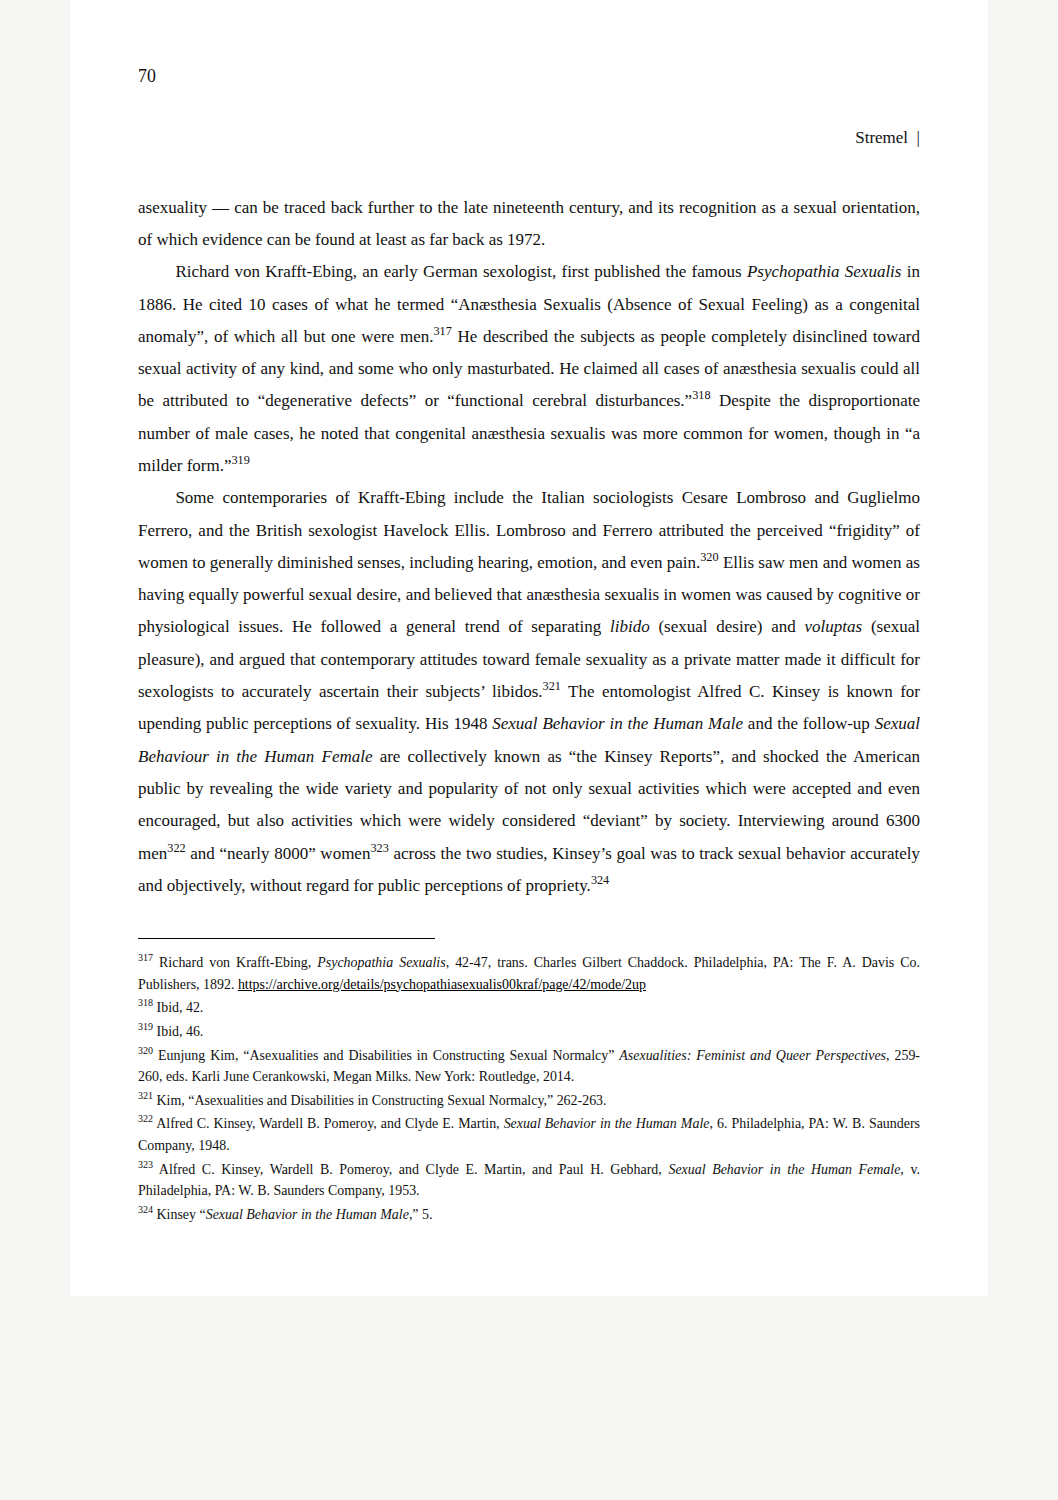70
Stremel |
asexuality — can be traced back further to the late nineteenth century, and its recognition as a sexual orientation, of which evidence can be found at least as far back as 1972.
Richard von Krafft-Ebing, an early German sexologist, first published the famous Psychopathia Sexualis in 1886. He cited 10 cases of what he termed “Anæsthesia Sexualis (Absence of Sexual Feeling) as a congenital anomaly”, of which all but one were men.317 He described the subjects as people completely disinclined toward sexual activity of any kind, and some who only masturbated. He claimed all cases of anæsthesia sexualis could all be attributed to “degenerative defects” or “functional cerebral disturbances.”318 Despite the disproportionate number of male cases, he noted that congenital anæsthesia sexualis was more common for women, though in “a milder form.”319
Some contemporaries of Krafft-Ebing include the Italian sociologists Cesare Lombroso and Guglielmo Ferrero, and the British sexologist Havelock Ellis. Lombroso and Ferrero attributed the perceived “frigidity” of women to generally diminished senses, including hearing, emotion, and even pain.320 Ellis saw men and women as having equally powerful sexual desire, and believed that anæsthesia sexualis in women was caused by cognitive or physiological issues. He followed a general trend of separating libido (sexual desire) and voluptas (sexual pleasure), and argued that contemporary attitudes toward female sexuality as a private matter made it difficult for sexologists to accurately ascertain their subjects’ libidos.321 The entomologist Alfred C. Kinsey is known for upending public perceptions of sexuality. His 1948 Sexual Behavior in the Human Male and the follow-up Sexual Behaviour in the Human Female are collectively known as “the Kinsey Reports”, and shocked the American public by revealing the wide variety and popularity of not only sexual activities which were accepted and even encouraged, but also activities which were widely considered “deviant” by society. Interviewing around 6300 men322 and “nearly 8000” women323 across the two studies, Kinsey’s goal was to track sexual behavior accurately and objectively, without regard for public perceptions of propriety.324
317 Richard von Krafft-Ebing, Psychopathia Sexualis, 42-47, trans. Charles Gilbert Chaddock. Philadelphia, PA: The F. A. Davis Co. Publishers, 1892. https://archive.org/details/psychopathiasexualis00kraf/page/42/mode/2up
318 Ibid, 42.
319 Ibid, 46.
320 Eunjung Kim, “Asexualities and Disabilities in Constructing Sexual Normalcy” Asexualities: Feminist and Queer Perspectives, 259-260, eds. Karli June Cerankowski, Megan Milks. New York: Routledge, 2014.
321 Kim, “Asexualities and Disabilities in Constructing Sexual Normalcy,” 262-263.
322 Alfred C. Kinsey, Wardell B. Pomeroy, and Clyde E. Martin, Sexual Behavior in the Human Male, 6. Philadelphia, PA: W. B. Saunders Company, 1948.
323 Alfred C. Kinsey, Wardell B. Pomeroy, and Clyde E. Martin, and Paul H. Gebhard, Sexual Behavior in the Human Female, v. Philadelphia, PA: W. B. Saunders Company, 1953.
324 Kinsey “Sexual Behavior in the Human Male,” 5.